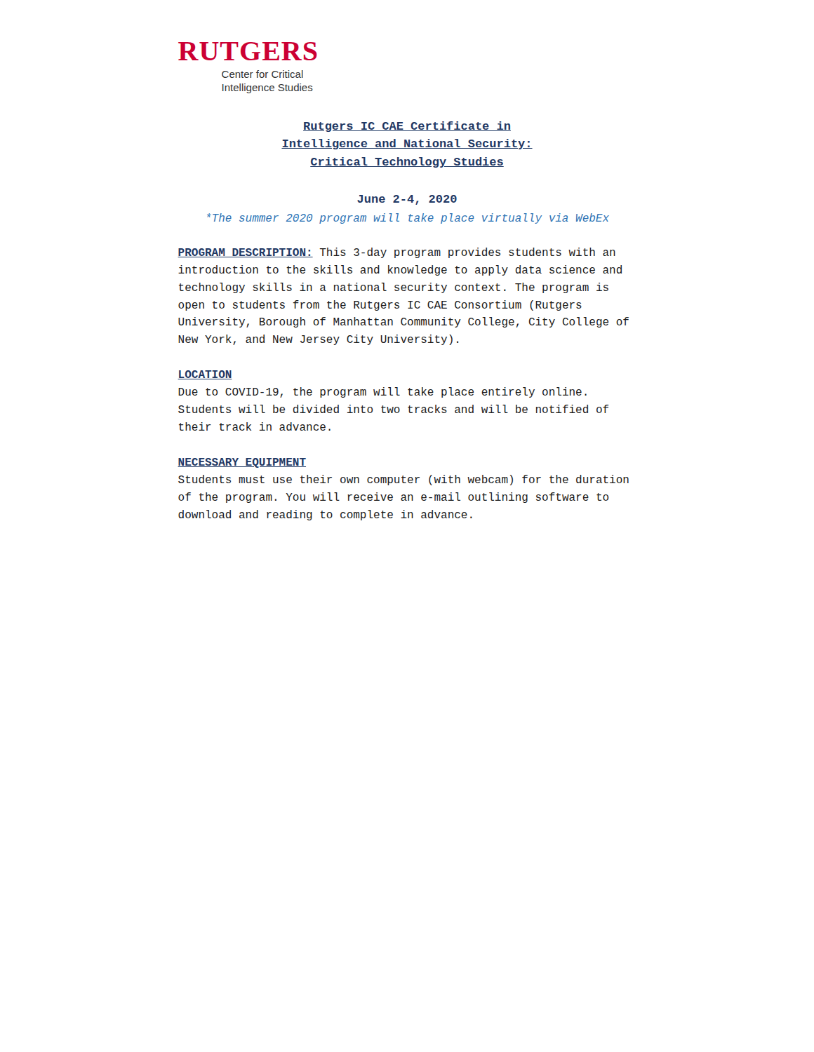RUTGERS Center for Critical
Intelligence Studies
Rutgers IC CAE Certificate in Intelligence and National Security: Critical Technology Studies
June 2-4, 2020
*The summer 2020 program will take place virtually via WebEx
PROGRAM DESCRIPTION: This 3-day program provides students with an introduction to the skills and knowledge to apply data science and technology skills in a national security context. The program is open to students from the Rutgers IC CAE Consortium (Rutgers University, Borough of Manhattan Community College, City College of New York, and New Jersey City University).
LOCATION
Due to COVID-19, the program will take place entirely online. Students will be divided into two tracks and will be notified of their track in advance.
NECESSARY EQUIPMENT
Students must use their own computer (with webcam) for the duration of the program. You will receive an e-mail outlining software to download and reading to complete in advance.